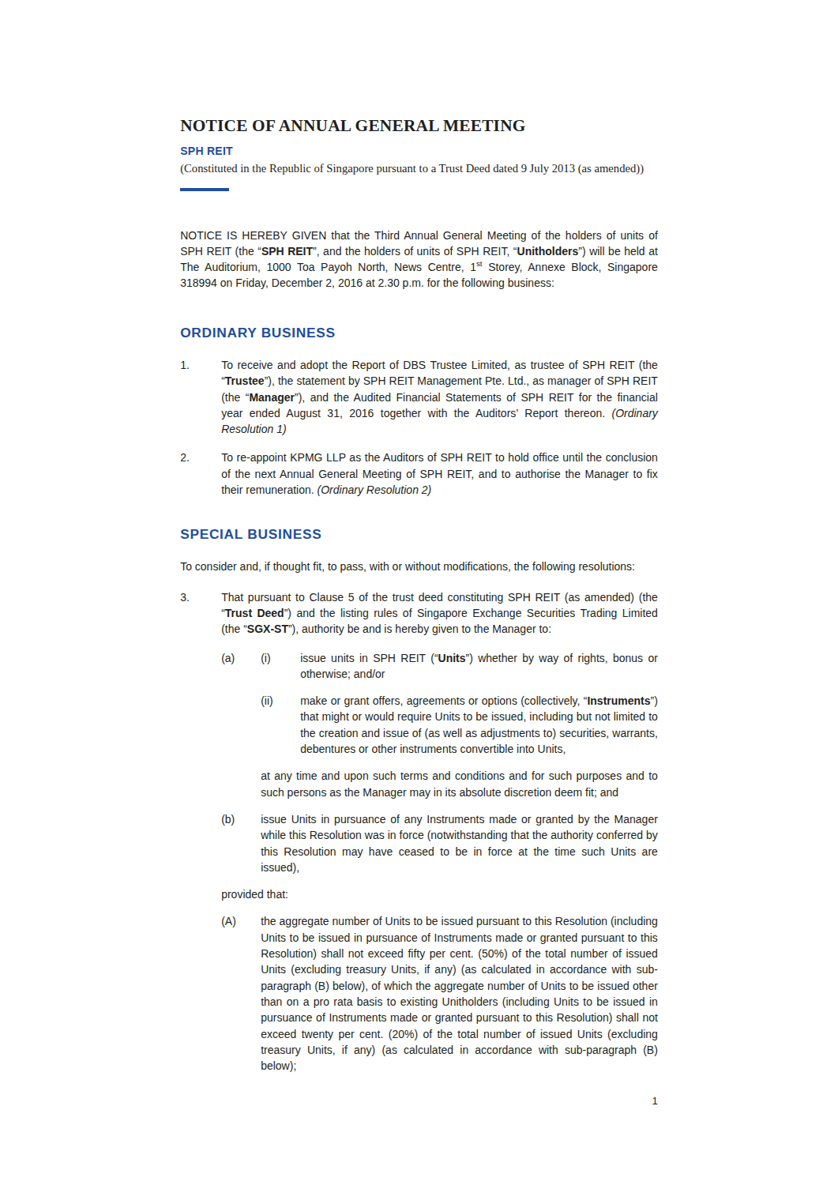NOTICE OF ANNUAL GENERAL MEETING
SPH REIT
(Constituted in the Republic of Singapore pursuant to a Trust Deed dated 9 July 2013 (as amended))
NOTICE IS HEREBY GIVEN that the Third Annual General Meeting of the holders of units of SPH REIT (the “SPH REIT”, and the holders of units of SPH REIT, “Unitholders”) will be held at The Auditorium, 1000 Toa Payoh North, News Centre, 1st Storey, Annexe Block, Singapore 318994 on Friday, December 2, 2016 at 2.30 p.m. for the following business:
Ordinary Business
1.
To receive and adopt the Report of DBS Trustee Limited, as trustee of SPH REIT (the “Trustee”), the statement by SPH REIT Management Pte. Ltd., as manager of SPH REIT (the “Manager”), and the Audited Financial Statements of SPH REIT for the financial year ended August 31, 2016 together with the Auditors’ Report thereon. (Ordinary Resolution 1)
2.
To re-appoint KPMG LLP as the Auditors of SPH REIT to hold office until the conclusion of the next Annual General Meeting of SPH REIT, and to authorise the Manager to fix their remuneration. (Ordinary Resolution 2)
Special Business
To consider and, if thought fit, to pass, with or without modifications, the following resolutions:
3.
That pursuant to Clause 5 of the trust deed constituting SPH REIT (as amended) (the “Trust Deed”) and the listing rules of Singapore Exchange Securities Trading Limited (the “SGX-ST”), authority be and is hereby given to the Manager to:
(a)
(i)
issue units in SPH REIT (“Units”) whether by way of rights, bonus or otherwise; and/or
(ii)
make or grant offers, agreements or options (collectively, “Instruments”) that might or would require Units to be issued, including but not limited to the creation and issue of (as well as adjustments to) securities, warrants, debentures or other instruments convertible into Units,
at any time and upon such terms and conditions and for such purposes and to such persons as the Manager may in its absolute discretion deem fit; and
(b)
issue Units in pursuance of any Instruments made or granted by the Manager while this Resolution was in force (notwithstanding that the authority conferred by this Resolution may have ceased to be in force at the time such Units are issued),
provided that:
(A)
the aggregate number of Units to be issued pursuant to this Resolution (including Units to be issued in pursuance of Instruments made or granted pursuant to this Resolution) shall not exceed fifty per cent. (50%) of the total number of issued Units (excluding treasury Units, if any) (as calculated in accordance with sub-paragraph (B) below), of which the aggregate number of Units to be issued other than on a pro rata basis to existing Unitholders (including Units to be issued in pursuance of Instruments made or granted pursuant to this Resolution) shall not exceed twenty per cent. (20%) of the total number of issued Units (excluding treasury Units, if any) (as calculated in accordance with sub-paragraph (B) below);
1